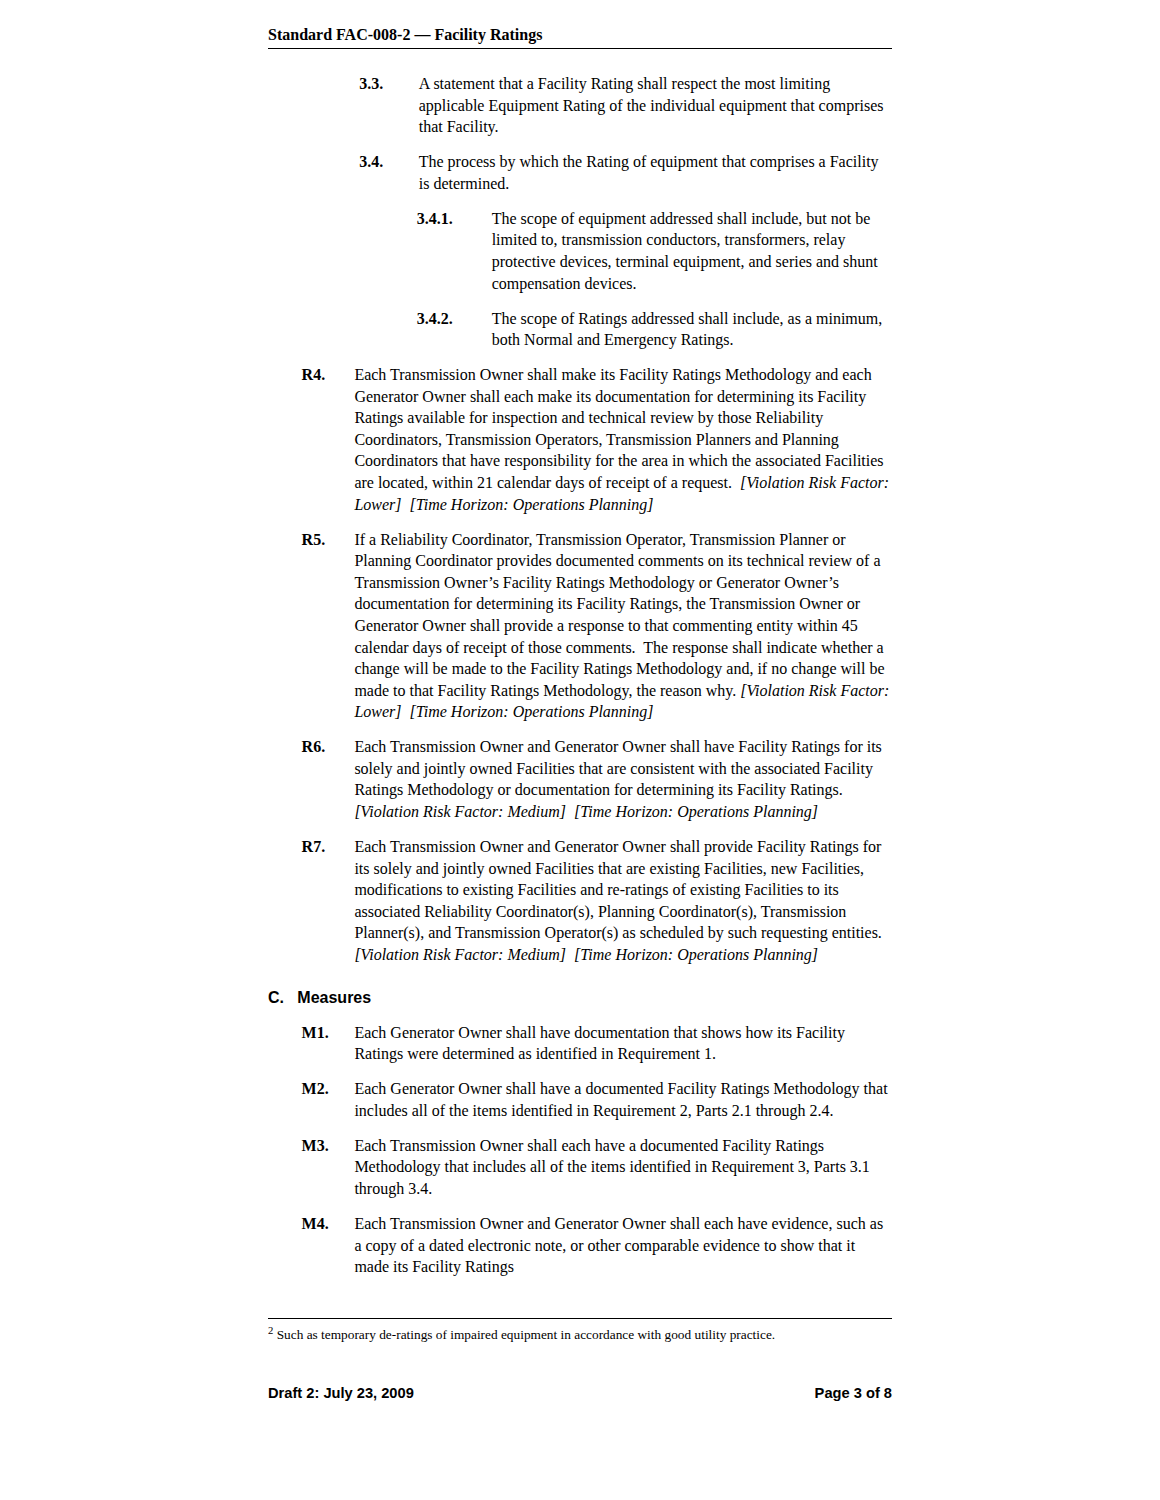Standard FAC-008-2 — Facility Ratings
3.3.
A statement that a Facility Rating shall respect the most limiting applicable Equipment Rating of the individual equipment that comprises that Facility.
3.4.
The process by which the Rating of equipment that comprises a Facility is determined.
3.4.1.
The scope of equipment addressed shall include, but not be limited to, transmission conductors, transformers, relay protective devices, terminal equipment, and series and shunt compensation devices.
3.4.2.
The scope of Ratings addressed shall include, as a minimum, both Normal and Emergency Ratings.
R4.
Each Transmission Owner shall make its Facility Ratings Methodology and each Generator Owner shall each make its documentation for determining its Facility Ratings available for inspection and technical review by those Reliability Coordinators, Transmission Operators, Transmission Planners and Planning Coordinators that have responsibility for the area in which the associated Facilities are located, within 21 calendar days of receipt of a request. [Violation Risk Factor: Lower] [Time Horizon: Operations Planning]
R5.
If a Reliability Coordinator, Transmission Operator, Transmission Planner or Planning Coordinator provides documented comments on its technical review of a Transmission Owner’s Facility Ratings Methodology or Generator Owner’s documentation for determining its Facility Ratings, the Transmission Owner or Generator Owner shall provide a response to that commenting entity within 45 calendar days of receipt of those comments. The response shall indicate whether a change will be made to the Facility Ratings Methodology and, if no change will be made to that Facility Ratings Methodology, the reason why. [Violation Risk Factor: Lower] [Time Horizon: Operations Planning]
R6.
Each Transmission Owner and Generator Owner shall have Facility Ratings for its solely and jointly owned Facilities that are consistent with the associated Facility Ratings Methodology or documentation for determining its Facility Ratings. [Violation Risk Factor: Medium] [Time Horizon: Operations Planning]
R7.
Each Transmission Owner and Generator Owner shall provide Facility Ratings for its solely and jointly owned Facilities that are existing Facilities, new Facilities, modifications to existing Facilities and re-ratings of existing Facilities to its associated Reliability Coordinator(s), Planning Coordinator(s), Transmission Planner(s), and Transmission Operator(s) as scheduled by such requesting entities. [Violation Risk Factor: Medium] [Time Horizon: Operations Planning]
C. Measures
M1.
Each Generator Owner shall have documentation that shows how its Facility Ratings were determined as identified in Requirement 1.
M2.
Each Generator Owner shall have a documented Facility Ratings Methodology that includes all of the items identified in Requirement 2, Parts 2.1 through 2.4.
M3.
Each Transmission Owner shall each have a documented Facility Ratings Methodology that includes all of the items identified in Requirement 3, Parts 3.1 through 3.4.
M4.
Each Transmission Owner and Generator Owner shall each have evidence, such as a copy of a dated electronic note, or other comparable evidence to show that it made its Facility Ratings
2 Such as temporary de-ratings of impaired equipment in accordance with good utility practice.
Draft 2: July 23, 2009 Page 3 of 8